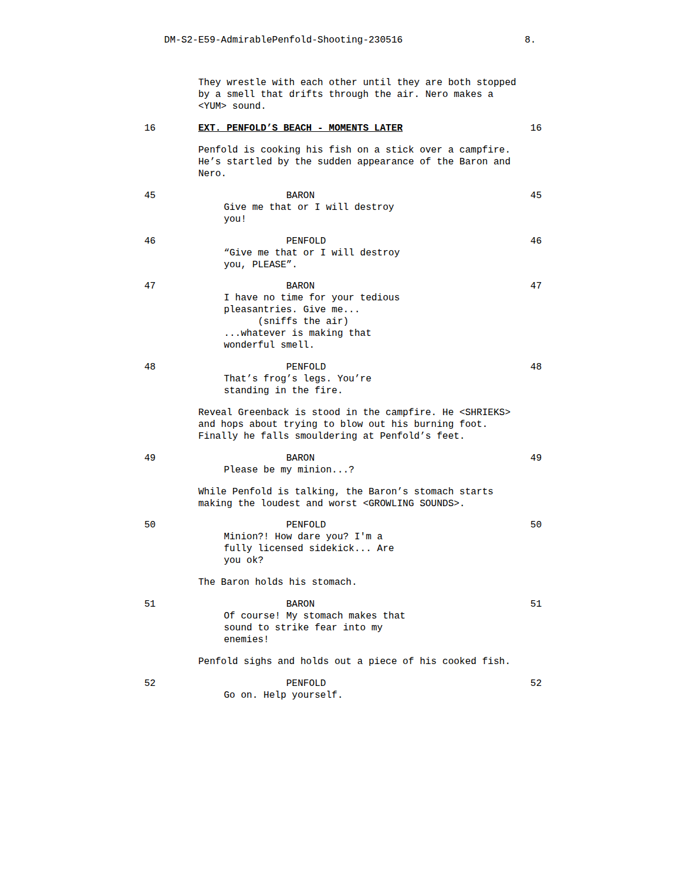DM-S2-E59-AdmirablePenfold-Shooting-230516 8.
They wrestle with each other until they are both stopped by a smell that drifts through the air. Nero makes a <YUM> sound.
16 16 EXT. PENFOLD’S BEACH - MOMENTS LATER
Penfold is cooking his fish on a stick over a campfire. He’s startled by the sudden appearance of the Baron and Nero.
45 45
BARON
Give me that or I will destroy you!
46 46
PENFOLD
“Give me that or I will destroy you, PLEASE”.
47 47
BARON
I have no time for your tedious pleasantries. Give me...
(sniffs the air)
...whatever is making that wonderful smell.
48 48
PENFOLD
That’s frog’s legs. You’re standing in the fire.
Reveal Greenback is stood in the campfire. He <SHRIEKS> and hops about trying to blow out his burning foot. Finally he falls smouldering at Penfold’s feet.
49 49
BARON
Please be my minion...?
While Penfold is talking, the Baron’s stomach starts making the loudest and worst <GROWLING SOUNDS>.
50 50
PENFOLD
Minion?! How dare you? I'm a fully licensed sidekick... Are you ok?
The Baron holds his stomach.
51 51
BARON
Of course! My stomach makes that sound to strike fear into my enemies!
Penfold sighs and holds out a piece of his cooked fish.
52 52
PENFOLD
Go on. Help yourself.